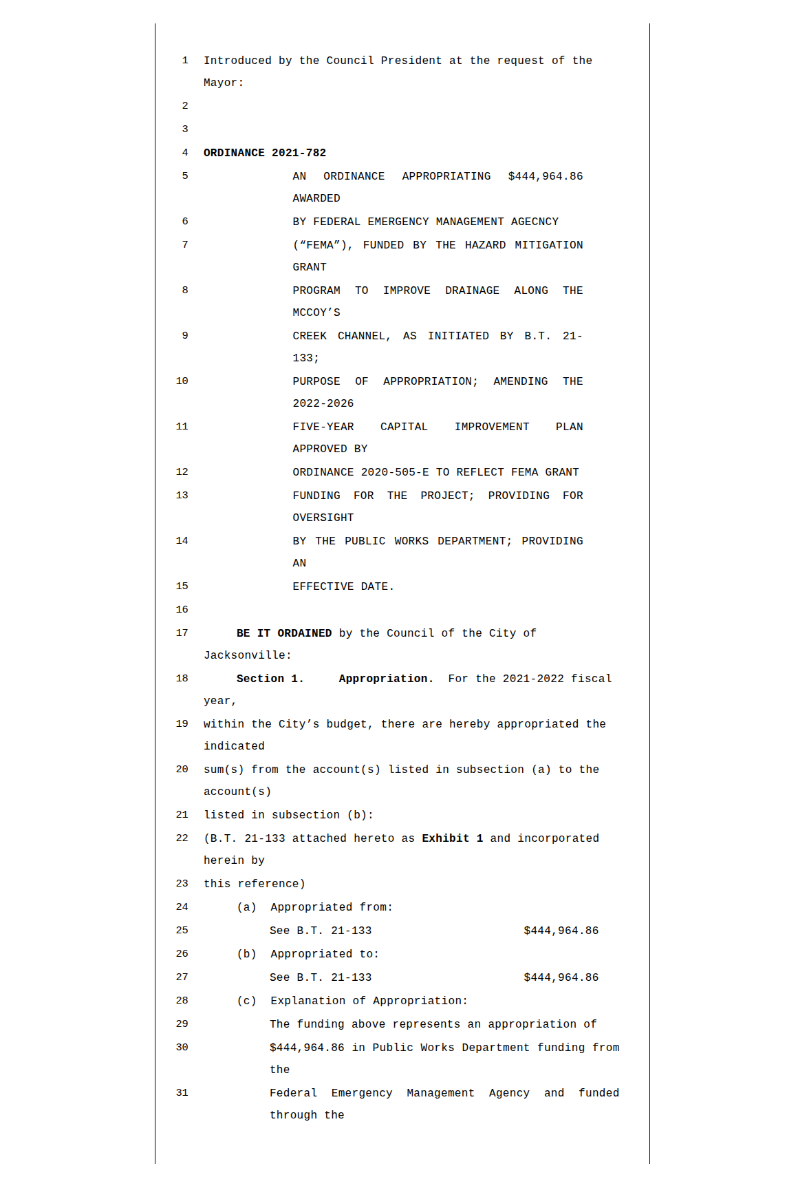| 1 | Introduced by the Council President at the request of the Mayor: |
| 2 | |
| 3 | |
| 4 | ORDINANCE 2021-782 |
| 5 | AN ORDINANCE APPROPRIATING $444,964.86 AWARDED |
| 6 | BY FEDERAL EMERGENCY MANAGEMENT AGECNCY |
| 7 | (“FEMA”), FUNDED BY THE HAZARD MITIGATION GRANT |
| 8 | PROGRAM TO IMPROVE DRAINAGE ALONG THE MCCOY’S |
| 9 | CREEK CHANNEL, AS INITIATED BY B.T. 21-133; |
| 10 | PURPOSE OF APPROPRIATION; AMENDING THE 2022-2026 |
| 11 | FIVE-YEAR CAPITAL IMPROVEMENT PLAN APPROVED BY |
| 12 | ORDINANCE 2020-505-E TO REFLECT FEMA GRANT |
| 13 | FUNDING FOR THE PROJECT; PROVIDING FOR OVERSIGHT |
| 14 | BY THE PUBLIC WORKS DEPARTMENT; PROVIDING AN |
| 15 | EFFECTIVE DATE. |
| 16 | |
| 17 | BE IT ORDAINED by the Council of the City of Jacksonville: |
| 18 | Section 1. Appropriation. For the 2021-2022 fiscal year, |
| 19 | within the City’s budget, there are hereby appropriated the indicated |
| 20 | sum(s) from the account(s) listed in subsection (a) to the account(s) |
| 21 | listed in subsection (b): |
| 22 | (B.T. 21-133 attached hereto as Exhibit 1 and incorporated herein by |
| 23 | this reference) |
| 24 | (a) Appropriated from: |
| 25 | See B.T. 21-133 $444,964.86 |
| 26 | (b) Appropriated to: |
| 27 | See B.T. 21-133 $444,964.86 |
| 28 | (c) Explanation of Appropriation: |
| 29 | The funding above represents an appropriation of |
| 30 | $444,964.86 in Public Works Department funding from the |
| 31 | Federal Emergency Management Agency and funded through the |